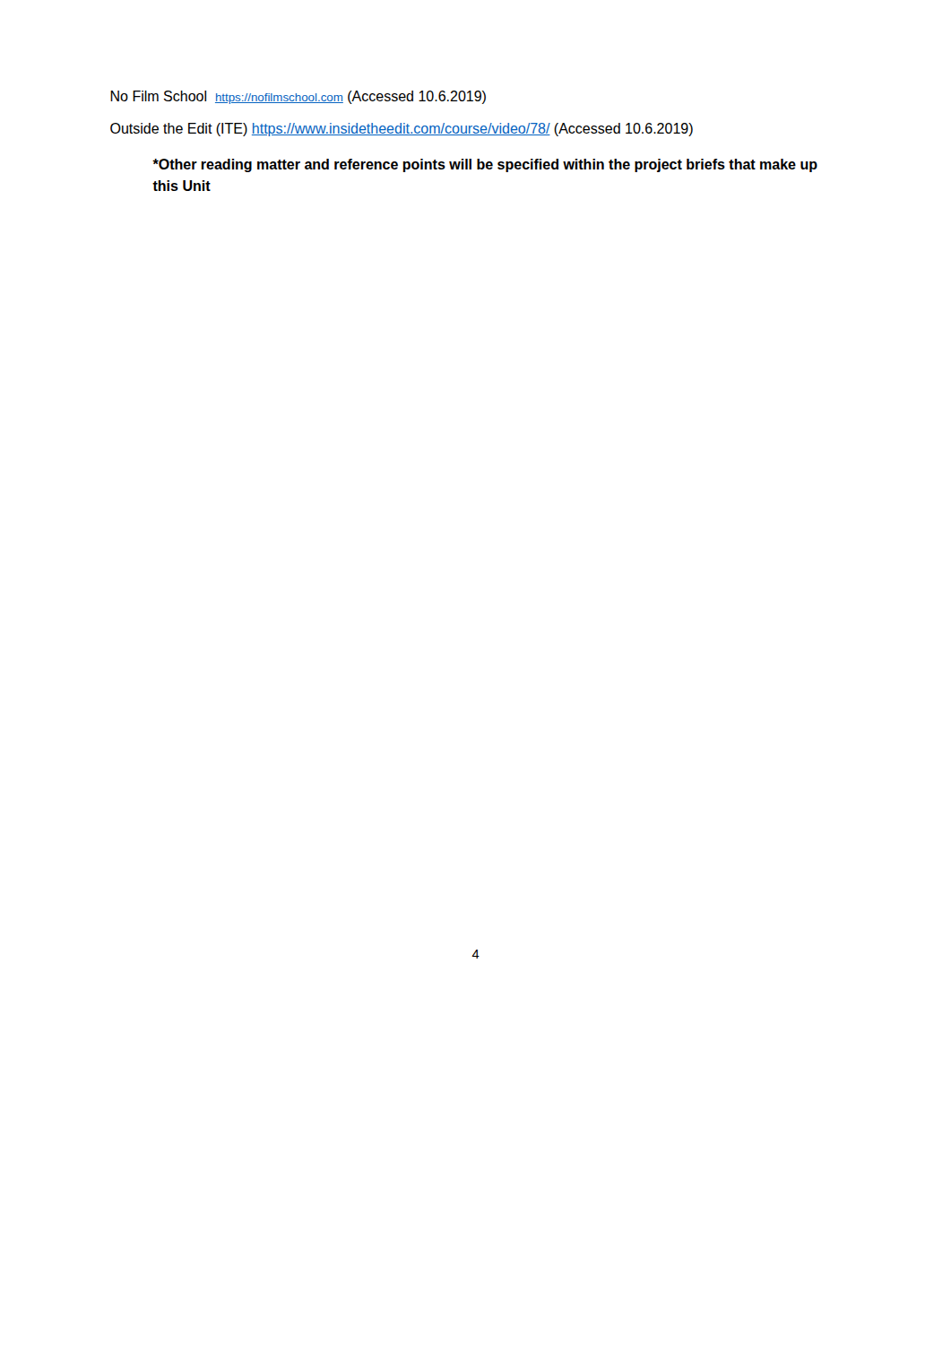No Film School https://nofilmschool.com (Accessed 10.6.2019)
Outside the Edit (ITE) https://www.insidetheedit.com/course/video/78/ (Accessed 10.6.2019)
*Other reading matter and reference points will be specified within the project briefs that make up this Unit
4